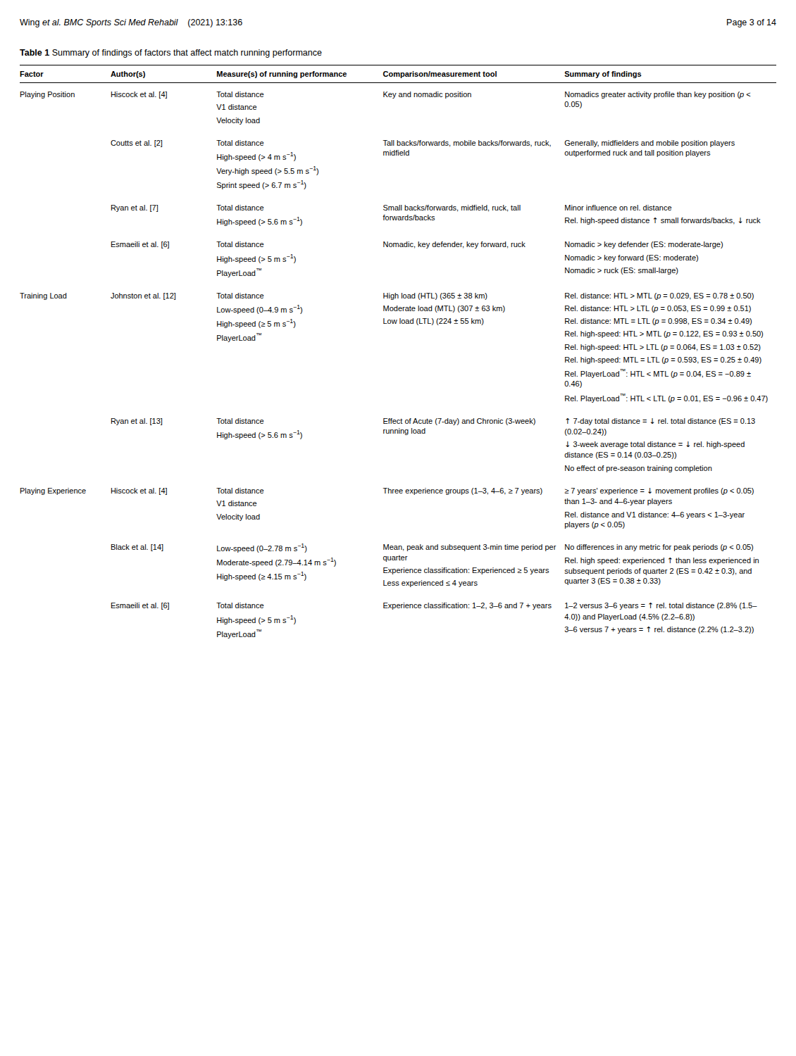Wing et al. BMC Sports Sci Med Rehabil (2021) 13:136
Page 3 of 14
Table 1 Summary of findings of factors that affect match running performance
| Factor | Author(s) | Measure(s) of running performance | Comparison/measurement tool | Summary of findings |
| --- | --- | --- | --- | --- |
| Playing Position | Hiscock et al. [4] | Total distance V1 distance Velocity load | Key and nomadic position | Nomadics greater activity profile than key position ( p < 0.05) |
| | Coutts et al. [2] | Total distance High-speed (> 4 m s −1 ) Very-high speed (> 5.5 m s −1 ) Sprint speed (> 6.7 m s −1 ) | Tall backs/forwards, mobile backs/forwards, ruck, midfield | Generally, midfielders and mobile position players outperformed ruck and tall position players |
| | Ryan et al. [7] | Total distance High-speed (> 5.6 m s −1 ) | Small backs/forwards, midfield, ruck, tall forwards/backs | Minor influence on rel. distance Rel. high-speed distance ↑ small forwards/backs, ↓ ruck |
| | Esmaeili et al. [6] | Total distance High-speed (> 5 m s −1 ) PlayerLoad ™ | Nomadic, key defender, key forward, ruck | Nomadic > key defender (ES: moderate-large) Nomadic > key forward (ES: moderate) Nomadic > ruck (ES: small-large) |
| Training Load | Johnston et al. [12] | Total distance Low-speed (0–4.9 m s −1 ) High-speed (≥ 5 m s −1 ) PlayerLoad ™ | High load (HTL) (365 ± 38 km) Moderate load (MTL) (307 ± 63 km) Low load (LTL) (224 ± 55 km) | Rel. distance: HTL > MTL ( p = 0.029, ES = 0.78 ± 0.50) Rel. distance: HTL > LTL ( p = 0.053, ES = 0.99 ± 0.51) Rel. distance: MTL = LTL ( p = 0.998, ES = 0.34 ± 0.49) Rel. high-speed: HTL > MTL ( p = 0.122, ES = 0.93 ± 0.50) Rel. high-speed: HTL > LTL ( p = 0.064, ES = 1.03 ± 0.52) Rel. high-speed: MTL = LTL ( p = 0.593, ES = 0.25 ± 0.49) Rel. PlayerLoad ™ : HTL < MTL ( p = 0.04, ES = −0.89 ± 0.46) Rel. PlayerLoad ™ : HTL < LTL ( p = 0.01, ES = −0.96 ± 0.47) |
| | Ryan et al. [13] | Total distance High-speed (> 5.6 m s −1 ) | Effect of Acute (7-day) and Chronic (3-week) running load | ↑ 7-day total distance = ↓ rel. total distance (ES = 0.13 (0.02–0.24)) ↓ 3-week average total distance = ↓ rel. high-speed distance (ES = 0.14 (0.03–0.25)) No effect of pre-season training completion |
| Playing Experience | Hiscock et al. [4] | Total distance V1 distance Velocity load | Three experience groups (1–3, 4–6, ≥ 7 years) | ≥ 7 years' experience = ↓ movement profiles ( p < 0.05) than 1–3- and 4–6-year players Rel. distance and V1 distance: 4–6 years < 1–3-year players ( p < 0.05) |
| | Black et al. [14] | Low-speed (0–2.78 m s −1 ) Moderate-speed (2.79–4.14 m s −1 ) High-speed (≥ 4.15 m s −1 ) | Mean, peak and subsequent 3-min time period per quarter Experience classification: Experienced ≥ 5 years Less experienced ≤ 4 years | No differences in any metric for peak periods ( p < 0.05) Rel. high speed: experienced ↑ than less experienced in subsequent periods of quarter 2 (ES = 0.42 ± 0.3), and quarter 3 (ES = 0.38 ± 0.33) |
| | Esmaeili et al. [6] | Total distance High-speed (> 5 m s −1 ) PlayerLoad ™ | Experience classification: 1–2, 3–6 and 7 + years | 1–2 versus 3–6 years = ↑ rel. total distance (2.8% (1.5–4.0)) and PlayerLoad (4.5% (2.2–6.8)) 3–6 versus 7 + years = ↑ rel. distance (2.2% (1.2–3.2)) |